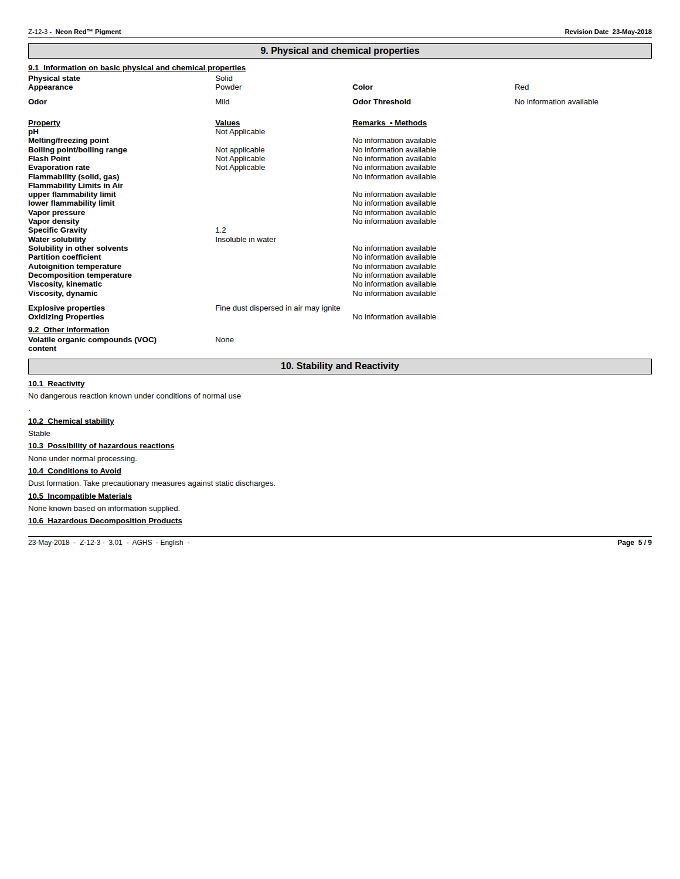Z-12-3 - Neon Red™ Pigment
Revision Date 23-May-2018
9. Physical and chemical properties
9.1 Information on basic physical and chemical properties
| Physical state | Solid | | |
| Appearance | Powder | Color | Red |
| Odor | Mild | Odor Threshold | No information available |
| Property | Values | Remarks • Methods |
| pH | Not Applicable | |
| Melting/freezing point | | No information available |
| Boiling point/boiling range | Not applicable | No information available |
| Flash Point | Not Applicable | No information available |
| Evaporation rate | Not Applicable | No information available |
| Flammability (solid, gas) | | No information available |
| Flammability Limits in Air | | |
| upper flammability limit | | No information available |
| lower flammability limit | | No information available |
| Vapor pressure | | No information available |
| Vapor density | | No information available |
| Specific Gravity | 1.2 | |
| Water solubility | Insoluble in water | |
| Solubility in other solvents | | No information available |
| Partition coefficient | | No information available |
| Autoignition temperature | | No information available |
| Decomposition temperature | | No information available |
| Viscosity, kinematic | | No information available |
| Viscosity, dynamic | | No information available |
| Explosive properties | Fine dust dispersed in air may ignite |
| Oxidizing Properties | | No information available |
9.2 Other information
| Volatile organic compounds (VOC) content | None | | |
10. Stability and Reactivity
10.1 Reactivity
No dangerous reaction known under conditions of normal use
.
10.2 Chemical stability
Stable
10.3 Possibility of hazardous reactions
None under normal processing.
10.4 Conditions to Avoid
Dust formation. Take precautionary measures against static discharges.
10.5 Incompatible Materials
None known based on information supplied.
10.6 Hazardous Decomposition Products
23-May-2018 - Z-12-3 - 3.01 - AGHS - English -
Page 5 / 9